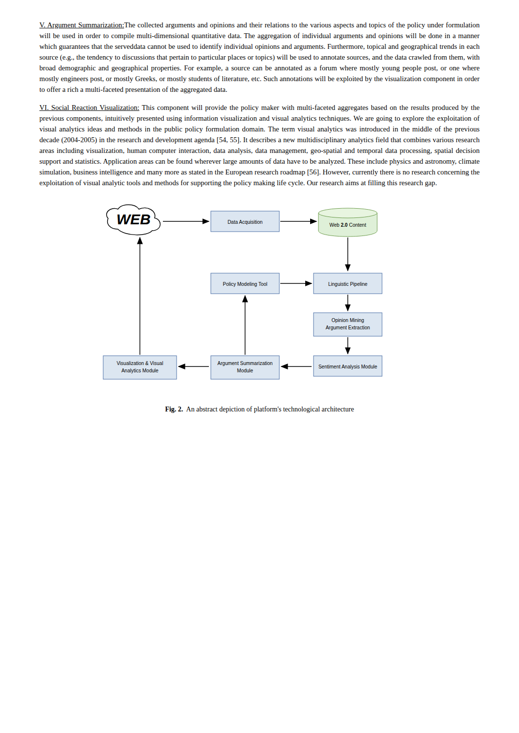V. Argument Summarization: The collected arguments and opinions and their relations to the various aspects and topics of the policy under formulation will be used in order to compile multi-dimensional quantitative data. The aggregation of individual arguments and opinions will be done in a manner which guarantees that the serveddata cannot be used to identify individual opinions and arguments. Furthermore, topical and geographical trends in each source (e.g., the tendency to discussions that pertain to particular places or topics) will be used to annotate sources, and the data crawled from them, with broad demographic and geographical properties. For example, a source can be annotated as a forum where mostly young people post, or one where mostly engineers post, or mostly Greeks, or mostly students of literature, etc. Such annotations will be exploited by the visualization component in order to offer a rich a multi-faceted presentation of the aggregated data.
VI. Social Reaction Visualization: This component will provide the policy maker with multi-faceted aggregates based on the results produced by the previous components, intuitively presented using information visualization and visual analytics techniques. We are going to explore the exploitation of visual analytics ideas and methods in the public policy formulation domain. The term visual analytics was introduced in the middle of the previous decade (2004-2005) in the research and development agenda [54, 55]. It describes a new multidisciplinary analytics field that combines various research areas including visualization, human computer interaction, data analysis, data management, geo-spatial and temporal data processing, spatial decision support and statistics. Application areas can be found wherever large amounts of data have to be analyzed. These include physics and astronomy, climate simulation, business intelligence and many more as stated in the European research roadmap [56]. However, currently there is no research concerning the exploitation of visual analytic tools and methods for supporting the policy making life cycle. Our research aims at filling this research gap.
WEB Data Acquisition Web 2.0 Content Policy Modeling Tool Linguistic Pipeline Opinion Mining Argument Extraction Sentiment Analysis Module Argument Summarization Module Visualization & Visual Analytics Module
Fig. 2. An abstract depiction of platform's technological architecture